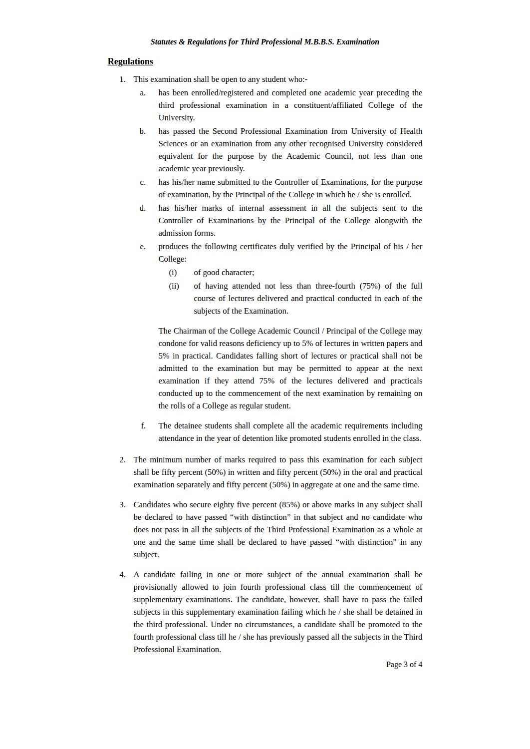Statutes & Regulations for Third Professional M.B.B.S. Examination
Regulations
This examination shall be open to any student who:-
has been enrolled/registered and completed one academic year preceding the third professional examination in a constituent/affiliated College of the University.
has passed the Second Professional Examination from University of Health Sciences or an examination from any other recognised University considered equivalent for the purpose by the Academic Council, not less than one academic year previously.
has his/her name submitted to the Controller of Examinations, for the purpose of examination, by the Principal of the College in which he / she is enrolled.
has his/her marks of internal assessment in all the subjects sent to the Controller of Examinations by the Principal of the College alongwith the admission forms.
produces the following certificates duly verified by the Principal of his / her College:
(i) of good character;
(ii) of having attended not less than three-fourth (75%) of the full course of lectures delivered and practical conducted in each of the subjects of the Examination.
The Chairman of the College Academic Council / Principal of the College may condone for valid reasons deficiency up to 5% of lectures in written papers and 5% in practical. Candidates falling short of lectures or practical shall not be admitted to the examination but may be permitted to appear at the next examination if they attend 75% of the lectures delivered and practicals conducted up to the commencement of the next examination by remaining on the rolls of a College as regular student.
The detainee students shall complete all the academic requirements including attendance in the year of detention like promoted students enrolled in the class.
The minimum number of marks required to pass this examination for each subject shall be fifty percent (50%) in written and fifty percent (50%) in the oral and practical examination separately and fifty percent (50%) in aggregate at one and the same time.
Candidates who secure eighty five percent (85%) or above marks in any subject shall be declared to have passed “with distinction” in that subject and no candidate who does not pass in all the subjects of the Third Professional Examination as a whole at one and the same time shall be declared to have passed “with distinction” in any subject.
A candidate failing in one or more subject of the annual examination shall be provisionally allowed to join fourth professional class till the commencement of supplementary examinations. The candidate, however, shall have to pass the failed subjects in this supplementary examination failing which he / she shall be detained in the third professional. Under no circumstances, a candidate shall be promoted to the fourth professional class till he / she has previously passed all the subjects in the Third Professional Examination.
Page 3 of 4